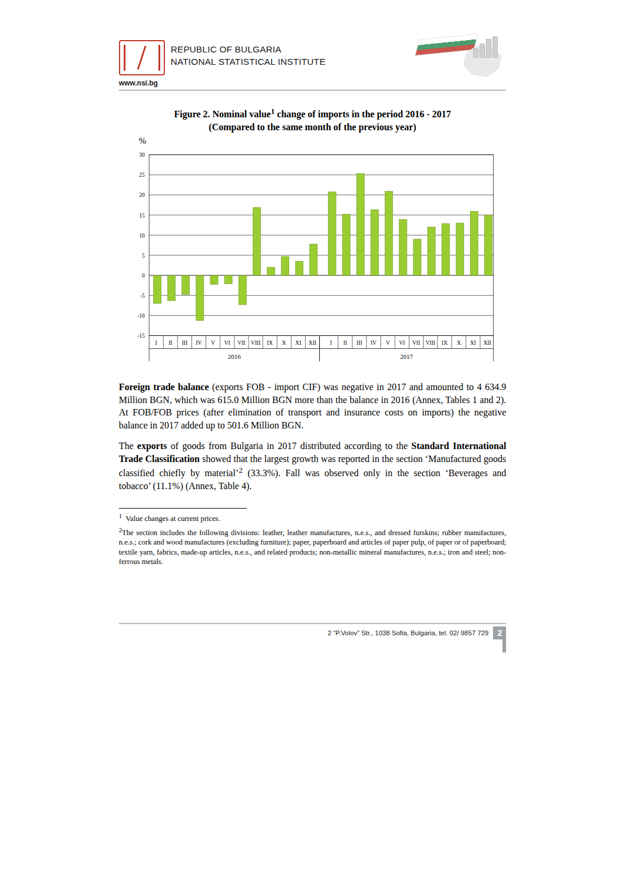REPUBLIC OF BULGARIA
NATIONAL STATISTICAL INSTITUTE
www.nsi.bg
Figure 2. Nominal value1 change of imports in the period 2016 - 2017
(Compared to the same month of the previous year)
%
30 25 20 15 10 5 0 -5 -10 -15 I -7.0 V -2.25 I II III IV V VI VII VIII IX X XI XII I II III IV V VI VII VIII IX X XI XII 2016 2017
Foreign trade balance (exports FOB - import CIF) was negative in 2017 and amounted to 4 634.9 Million BGN, which was 615.0 Million BGN more than the balance in 2016 (Annex, Tables 1 and 2). At FOB/FOB prices (after elimination of transport and insurance costs on imports) the negative balance in 2017 added up to 501.6 Million BGN.
The exports of goods from Bulgaria in 2017 distributed according to the Standard International Trade Classification showed that the largest growth was reported in the section ‘Manufactured goods classified chiefly by material’2 (33.3%). Fall was observed only in the section ‘Beverages and tobacco’ (11.1%) (Annex, Table 4).
1 Value changes at current prices.
2The section includes the following divisions: leather, leather manufactures, n.e.s., and dressed furskins; rubber manufactures, n.e.s.; cork and wood manufactures (excluding furniture); paper, paperboard and articles of paper pulp, of paper or of paperboard; textile yarn, fabrics, made-up articles, n.e.s., and related products; non-metallic mineral manufactures, n.e.s.; iron and steel; non-ferrous metals.
2 “P.Volov” Str., 1038 Sofia, Bulgaria, tel. 02/ 9857 729 2